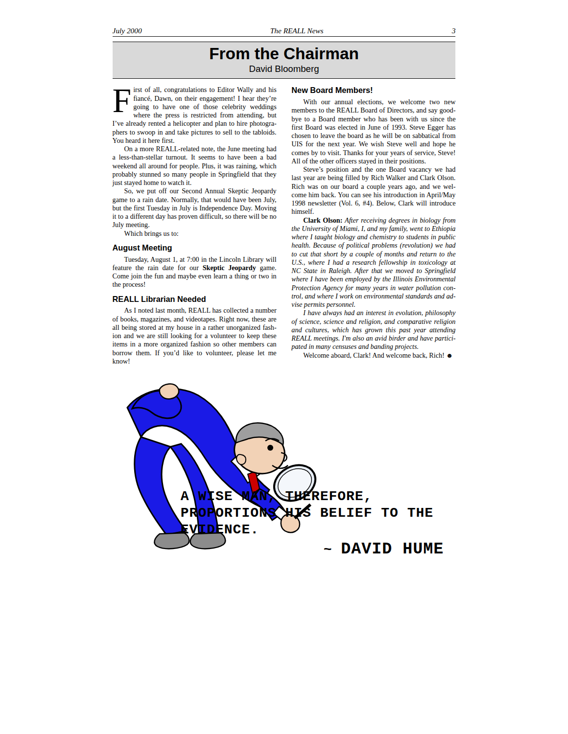July 2000
The REALL News
3
From the Chairman
David Bloomberg
First of all, congratulations to Editor Wally and his fiancé, Dawn, on their engagement! I hear they’re going to have one of those celebrity weddings where the press is restricted from attending, but I’ve already rented a helicopter and plan to hire photographers to swoop in and take pictures to sell to the tabloids. You heard it here first.
On a more REALL-related note, the June meeting had a less-than-stellar turnout. It seems to have been a bad weekend all around for people. Plus, it was raining, which probably stunned so many people in Springfield that they just stayed home to watch it.
So, we put off our Second Annual Skeptic Jeopardy game to a rain date. Normally, that would have been July, but the first Tuesday in July is Independence Day. Moving it to a different day has proven difficult, so there will be no July meeting.
Which brings us to:
August Meeting
Tuesday, August 1, at 7:00 in the Lincoln Library will feature the rain date for our Skeptic Jeopardy game. Come join the fun and maybe even learn a thing or two in the process!
REALL Librarian Needed
As I noted last month, REALL has collected a number of books, magazines, and videotapes. Right now, these are all being stored at my house in a rather unorganized fashion and we are still looking for a volunteer to keep these items in a more organized fashion so other members can borrow them. If you’d like to volunteer, please let me know!
New Board Members!
With our annual elections, we welcome two new members to the REALL Board of Directors, and say goodbye to a Board member who has been with us since the first Board was elected in June of 1993. Steve Egger has chosen to leave the board as he will be on sabbatical from UIS for the next year. We wish Steve well and hope he comes by to visit. Thanks for your years of service, Steve! All of the other officers stayed in their positions.
Steve’s position and the one Board vacancy we had last year are being filled by Rich Walker and Clark Olson. Rich was on our board a couple years ago, and we welcome him back. You can see his introduction in April/May 1998 newsletter (Vol. 6, #4). Below, Clark will introduce himself.
Clark Olson: After receiving degrees in biology from the University of Miami, I, and my family, went to Ethiopia where I taught biology and chemistry to students in public health. Because of political problems (revolution) we had to cut that short by a couple of months and return to the U.S., where I had a research fellowship in toxicology at NC State in Raleigh. After that we moved to Springfield where I have been employed by the Illinois Environmental Protection Agency for many years in water pollution control, and where I work on environmental standards and advise permits personnel.
I have always had an interest in evolution, philosophy of science, science and religion, and comparative religion and cultures, which has grown this past year attending REALL meetings. I'm also an avid birder and have participated in many censuses and banding projects.
Welcome aboard, Clark! And welcome back, Rich! ☻
A wise man, therefore, proportions his belief to the evidence. ~ David Hume